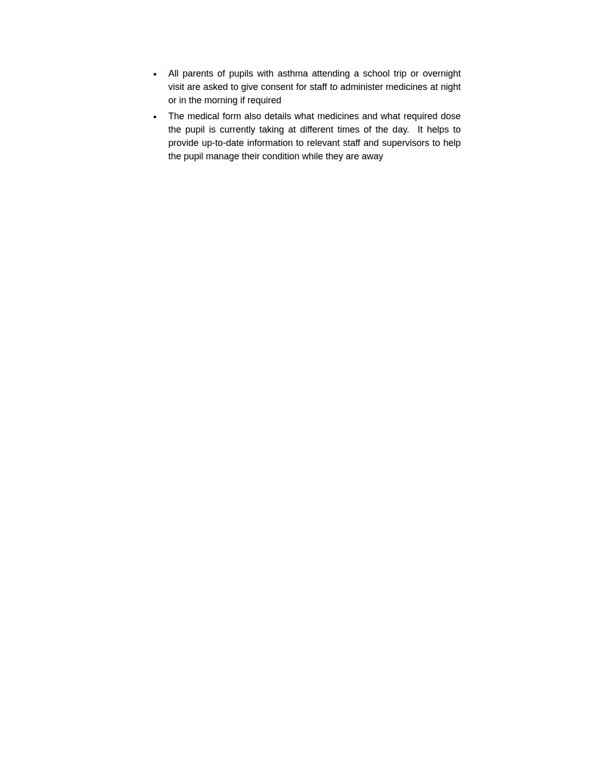All parents of pupils with asthma attending a school trip or overnight visit are asked to give consent for staff to administer medicines at night or in the morning if required
The medical form also details what medicines and what required dose the pupil is currently taking at different times of the day. It helps to provide up-to-date information to relevant staff and supervisors to help the pupil manage their condition while they are away